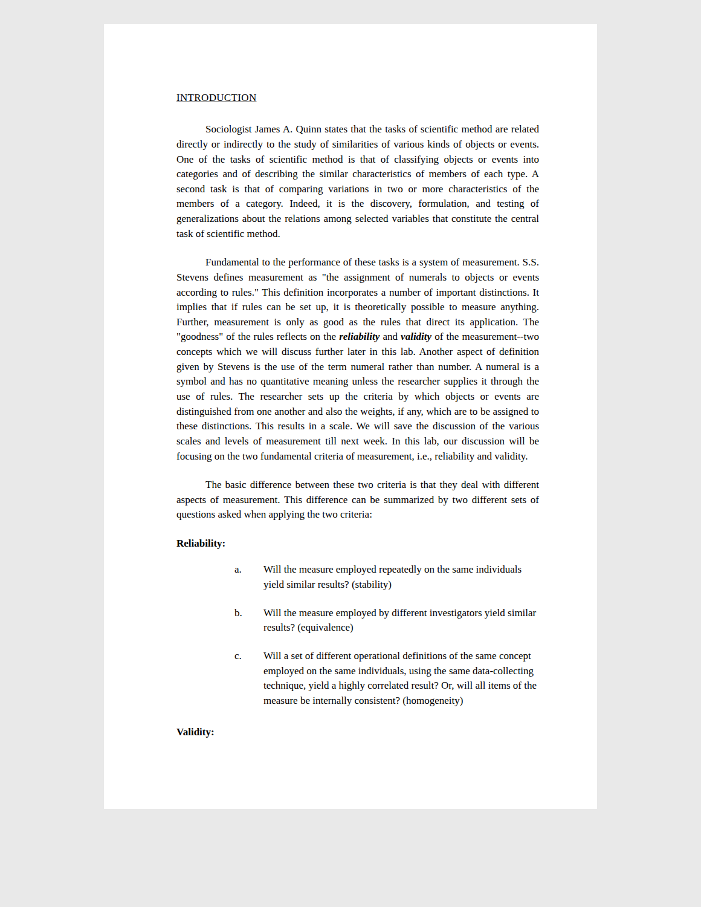INTRODUCTION
Sociologist James A. Quinn states that the tasks of scientific method are related directly or indirectly to the study of similarities of various kinds of objects or events. One of the tasks of scientific method is that of classifying objects or events into categories and of describing the similar characteristics of members of each type. A second task is that of comparing variations in two or more characteristics of the members of a category. Indeed, it is the discovery, formulation, and testing of generalizations about the relations among selected variables that constitute the central task of scientific method.
Fundamental to the performance of these tasks is a system of measurement. S.S. Stevens defines measurement as "the assignment of numerals to objects or events according to rules." This definition incorporates a number of important distinctions. It implies that if rules can be set up, it is theoretically possible to measure anything. Further, measurement is only as good as the rules that direct its application. The "goodness" of the rules reflects on the reliability and validity of the measurement--two concepts which we will discuss further later in this lab. Another aspect of definition given by Stevens is the use of the term numeral rather than number. A numeral is a symbol and has no quantitative meaning unless the researcher supplies it through the use of rules. The researcher sets up the criteria by which objects or events are distinguished from one another and also the weights, if any, which are to be assigned to these distinctions. This results in a scale. We will save the discussion of the various scales and levels of measurement till next week. In this lab, our discussion will be focusing on the two fundamental criteria of measurement, i.e., reliability and validity.
The basic difference between these two criteria is that they deal with different aspects of measurement. This difference can be summarized by two different sets of questions asked when applying the two criteria:
Reliability:
a. Will the measure employed repeatedly on the same individuals yield similar results? (stability)
b. Will the measure employed by different investigators yield similar results? (equivalence)
c. Will a set of different operational definitions of the same concept employed on the same individuals, using the same data-collecting technique, yield a highly correlated result? Or, will all items of the measure be internally consistent? (homogeneity)
Validity: